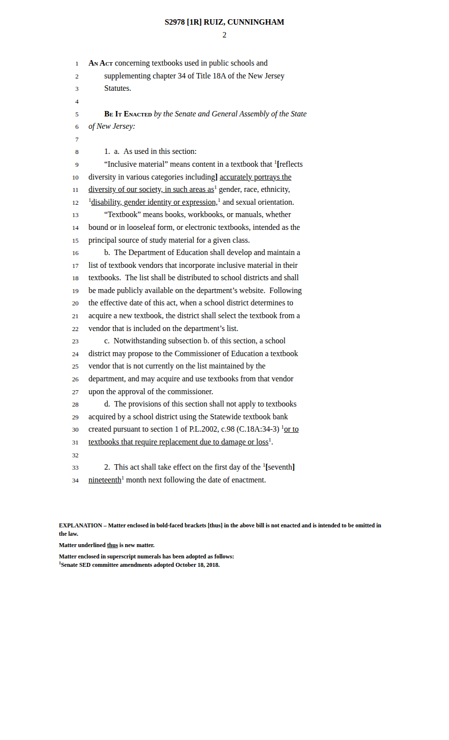S2978 [1R] RUIZ, CUNNINGHAM
2
An Act concerning textbooks used in public schools and
supplementing chapter 34 of Title 18A of the New Jersey
Statutes.
Be It Enacted by the Senate and General Assembly of the State
of New Jersey:
1. a. As used in this section:
“Inclusive material” means content in a textbook that 1[reflects
diversity in various categories including] accurately portrays the
diversity of our society, in such areas as1 gender, race, ethnicity,
1disability, gender identity or expression,1 and sexual orientation.
“Textbook” means books, workbooks, or manuals, whether
bound or in looseleaf form, or electronic textbooks, intended as the
principal source of study material for a given class.
b. The Department of Education shall develop and maintain a
list of textbook vendors that incorporate inclusive material in their
textbooks. The list shall be distributed to school districts and shall
be made publicly available on the department’s website. Following
the effective date of this act, when a school district determines to
acquire a new textbook, the district shall select the textbook from a
vendor that is included on the department’s list.
c. Notwithstanding subsection b. of this section, a school
district may propose to the Commissioner of Education a textbook
vendor that is not currently on the list maintained by the
department, and may acquire and use textbooks from that vendor
upon the approval of the commissioner.
d. The provisions of this section shall not apply to textbooks
acquired by a school district using the Statewide textbook bank
created pursuant to section 1 of P.L.2002, c.98 (C.18A:34-3) 1or to
textbooks that require replacement due to damage or loss1.
2. This act shall take effect on the first day of the 1[seventh]
nineteenth1 month next following the date of enactment.
EXPLANATION – Matter enclosed in bold-faced brackets [thus] in the above bill is not enacted and is intended to be omitted in the law.
Matter underlined thus is new matter.
Matter enclosed in superscript numerals has been adopted as follows:
1Senate SED committee amendments adopted October 18, 2018.